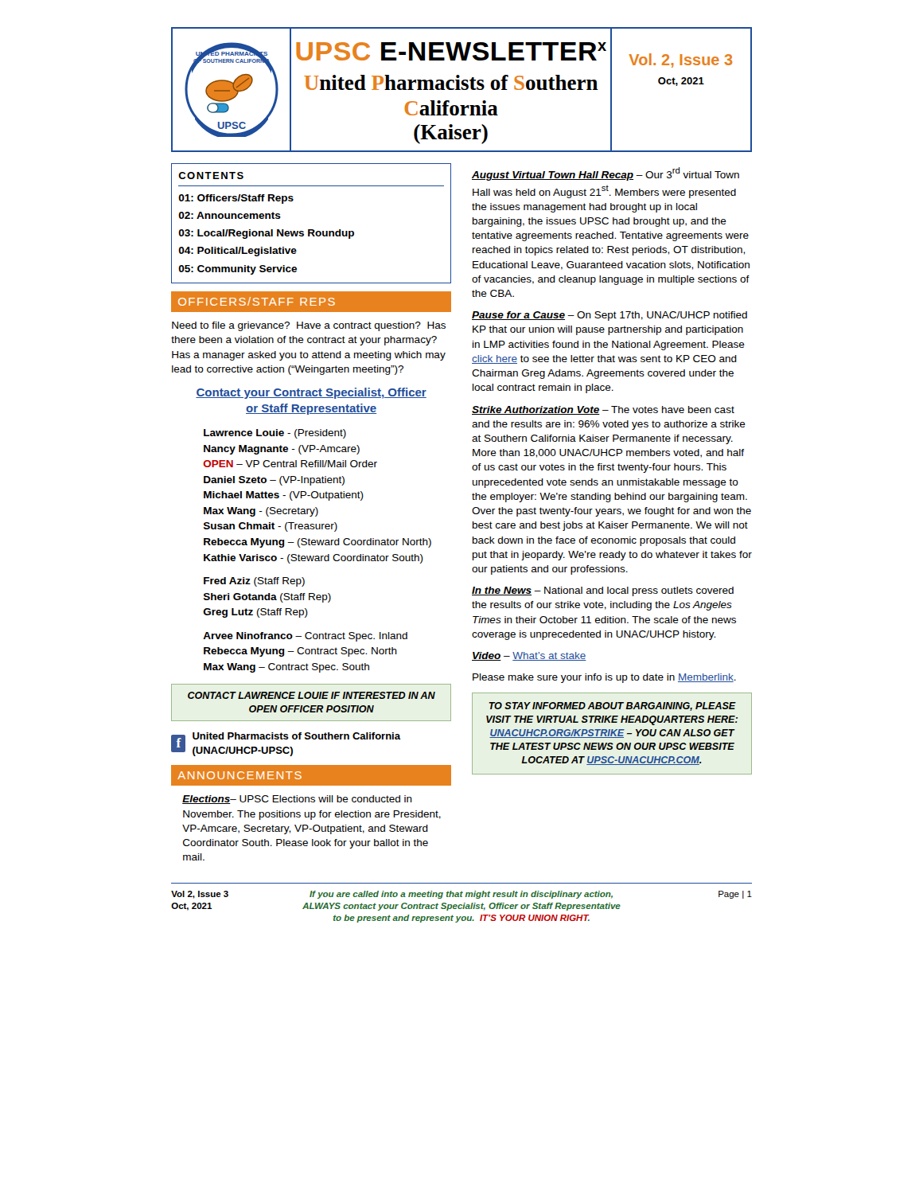UNITED PHARMACISTS OF SOUTHERN CALIFORNIA UPSC
UPSC E-NEWSLETTER x
United Pharmacists of Southern California
(Kaiser)
Vol. 2, Issue 3
Oct, 2021
CONTENTS
01: Officers/Staff Reps
02: Announcements
03: Local/Regional News Roundup
04: Political/Legislative
05: Community Service
OFFICERS/STAFF REPS
Need to file a grievance? Have a contract question? Has there been a violation of the contract at your pharmacy? Has a manager asked you to attend a meeting which may lead to corrective action (“Weingarten meeting”)?
Contact your Contract Specialist, Officer
or Staff Representative
Lawrence Louie - (President)
Nancy Magnante - (VP-Amcare)
OPEN – VP Central Refill/Mail Order
Daniel Szeto – (VP-Inpatient)
Michael Mattes - (VP-Outpatient)
Max Wang - (Secretary)
Susan Chmait - (Treasurer)
Rebecca Myung – (Steward Coordinator North)
Kathie Varisco - (Steward Coordinator South)
Fred Aziz (Staff Rep)
Sheri Gotanda (Staff Rep)
Greg Lutz (Staff Rep)
Arvee Ninofranco – Contract Spec. Inland
Rebecca Myung – Contract Spec. North
Max Wang – Contract Spec. South
CONTACT LAWRENCE LOUIE IF INTERESTED IN AN
OPEN OFFICER POSITION
f
United Pharmacists of Southern California (UNAC/UHCP-UPSC)
ANNOUNCEMENTS
Elections– UPSC Elections will be conducted in November. The positions up for election are President, VP-Amcare, Secretary, VP-Outpatient, and Steward Coordinator South. Please look for your ballot in the mail.
August Virtual Town Hall Recap – Our 3rd virtual Town Hall was held on August 21st. Members were presented the issues management had brought up in local bargaining, the issues UPSC had brought up, and the tentative agreements reached. Tentative agreements were reached in topics related to: Rest periods, OT distribution, Educational Leave, Guaranteed vacation slots, Notification of vacancies, and cleanup language in multiple sections of the CBA.
Pause for a Cause – On Sept 17th, UNAC/UHCP notified KP that our union will pause partnership and participation in LMP activities found in the National Agreement. Please click here to see the letter that was sent to KP CEO and Chairman Greg Adams. Agreements covered under the local contract remain in place.
Strike Authorization Vote – The votes have been cast and the results are in: 96% voted yes to authorize a strike at Southern California Kaiser Permanente if necessary. More than 18,000 UNAC/UHCP members voted, and half of us cast our votes in the first twenty-four hours. This unprecedented vote sends an unmistakable message to the employer: We're standing behind our bargaining team. Over the past twenty-four years, we fought for and won the best care and best jobs at Kaiser Permanente. We will not back down in the face of economic proposals that could put that in jeopardy. We're ready to do whatever it takes for our patients and our professions.
In the News – National and local press outlets covered the results of our strike vote, including the Los Angeles Times in their October 11 edition. The scale of the news coverage is unprecedented in UNAC/UHCP history.
Video – What’s at stake
Please make sure your info is up to date in Memberlink.
TO STAY INFORMED ABOUT BARGAINING, PLEASE VISIT THE VIRTUAL STRIKE HEADQUARTERS HERE:
UNACUHCP.ORG/KPSTRIKE – YOU CAN ALSO GET THE LATEST UPSC NEWS ON OUR UPSC WEBSITE LOCATED AT UPSC-UNACUHCP.COM.
Vol 2, Issue 3
Oct, 2021
If you are called into a meeting that might result in disciplinary action, ALWAYS contact your Contract Specialist, Officer or Staff Representative to be present and represent you. IT’S YOUR UNION RIGHT.
Page | 1